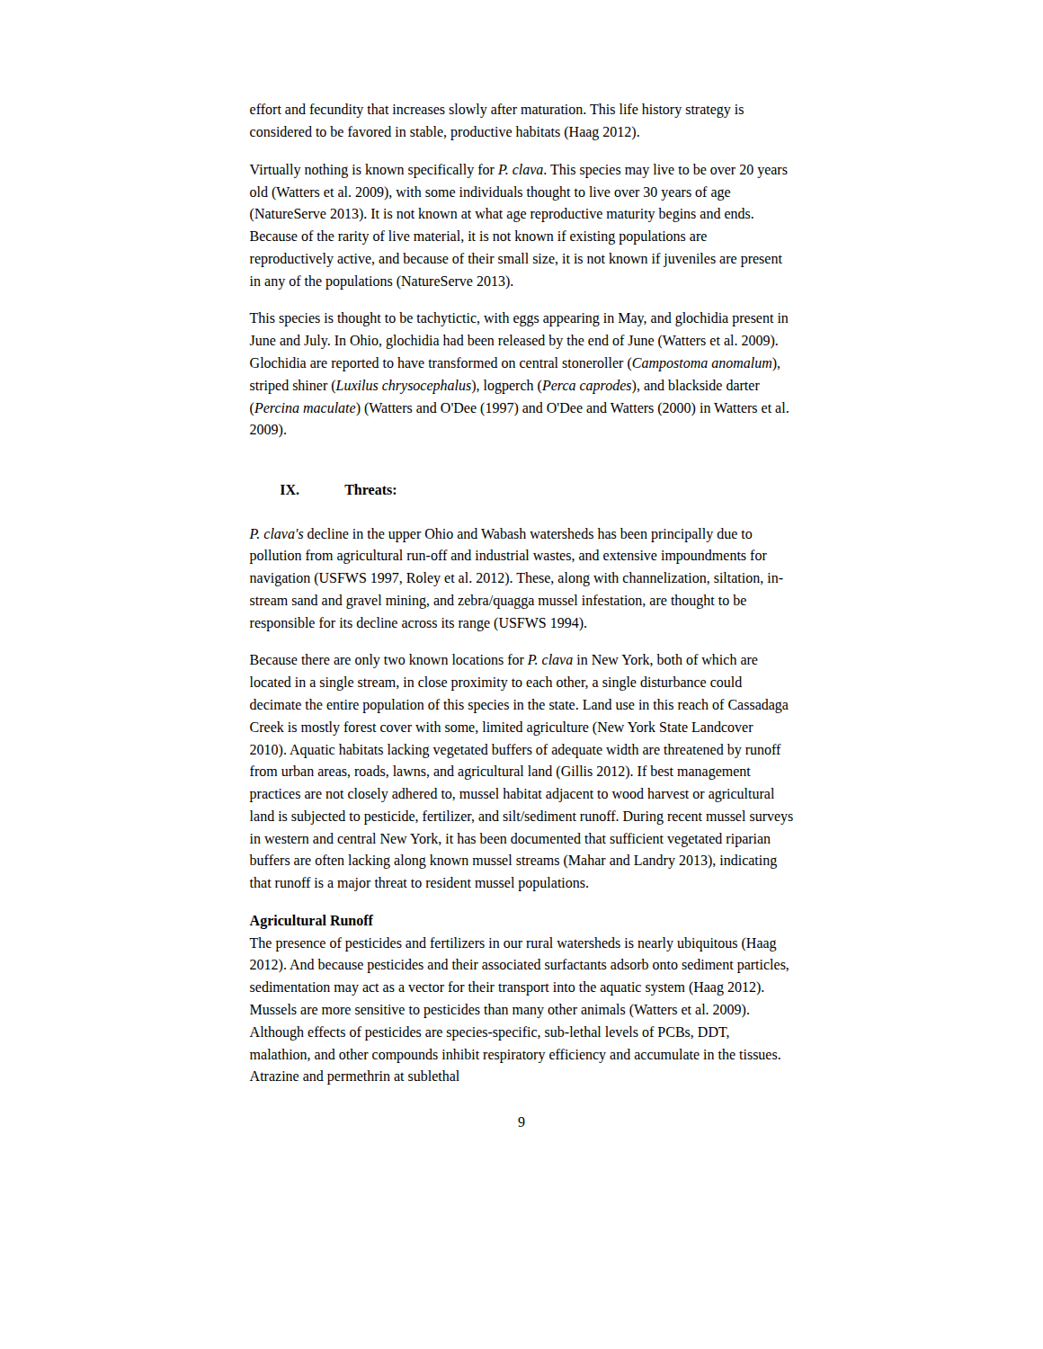effort and fecundity that increases slowly after maturation. This life history strategy is considered to be favored in stable, productive habitats (Haag 2012).
Virtually nothing is known specifically for P. clava. This species may live to be over 20 years old (Watters et al. 2009), with some individuals thought to live over 30 years of age (NatureServe 2013). It is not known at what age reproductive maturity begins and ends. Because of the rarity of live material, it is not known if existing populations are reproductively active, and because of their small size, it is not known if juveniles are present in any of the populations (NatureServe 2013).
This species is thought to be tachytictic, with eggs appearing in May, and glochidia present in June and July. In Ohio, glochidia had been released by the end of June (Watters et al. 2009). Glochidia are reported to have transformed on central stoneroller (Campostoma anomalum), striped shiner (Luxilus chrysocephalus), logperch (Perca caprodes), and blackside darter (Percina maculate) (Watters and O'Dee (1997) and O'Dee and Watters (2000) in Watters et al. 2009).
IX. Threats:
P. clava's decline in the upper Ohio and Wabash watersheds has been principally due to pollution from agricultural run-off and industrial wastes, and extensive impoundments for navigation (USFWS 1997, Roley et al. 2012). These, along with channelization, siltation, in-stream sand and gravel mining, and zebra/quagga mussel infestation, are thought to be responsible for its decline across its range (USFWS 1994).
Because there are only two known locations for P. clava in New York, both of which are located in a single stream, in close proximity to each other, a single disturbance could decimate the entire population of this species in the state. Land use in this reach of Cassadaga Creek is mostly forest cover with some, limited agriculture (New York State Landcover 2010). Aquatic habitats lacking vegetated buffers of adequate width are threatened by runoff from urban areas, roads, lawns, and agricultural land (Gillis 2012). If best management practices are not closely adhered to, mussel habitat adjacent to wood harvest or agricultural land is subjected to pesticide, fertilizer, and silt/sediment runoff. During recent mussel surveys in western and central New York, it has been documented that sufficient vegetated riparian buffers are often lacking along known mussel streams (Mahar and Landry 2013), indicating that runoff is a major threat to resident mussel populations.
Agricultural Runoff
The presence of pesticides and fertilizers in our rural watersheds is nearly ubiquitous (Haag 2012). And because pesticides and their associated surfactants adsorb onto sediment particles, sedimentation may act as a vector for their transport into the aquatic system (Haag 2012). Mussels are more sensitive to pesticides than many other animals (Watters et al. 2009). Although effects of pesticides are species-specific, sub-lethal levels of PCBs, DDT, malathion, and other compounds inhibit respiratory efficiency and accumulate in the tissues. Atrazine and permethrin at sublethal
9